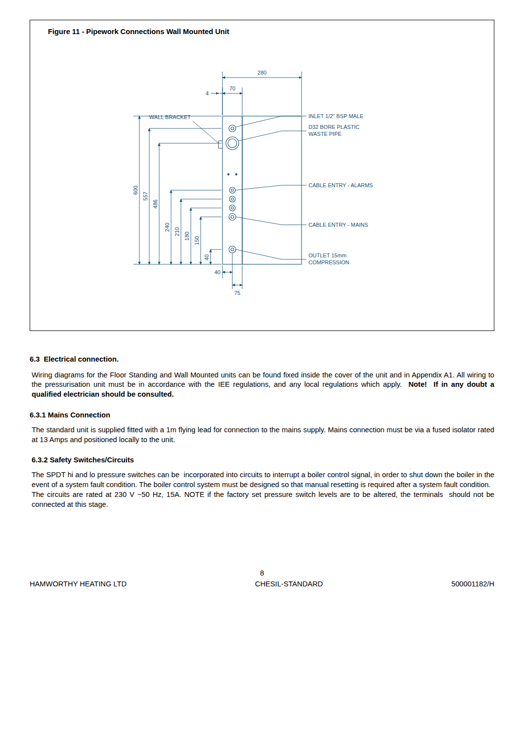Figure 11 - Pipework Connections Wall Mounted Unit
280 70 4 600 557 486 240 210 180 150 40 40 75 WALL BRACKET INLET 1/2" BSP MALE D32 BORE PLASTIC WASTE PIPE CABLE ENTRY - ALARMS CABLE ENTRY - MAINS OUTLET 15mm COMPRESSION
6.3 Electrical connection.
Wiring diagrams for the Floor Standing and Wall Mounted units can be found fixed inside the cover of the unit and in Appendix A1. All wiring to the pressurisation unit must be in accordance with the IEE regulations, and any local regulations which apply. Note! If in any doubt a qualified electrician should be consulted.
6.3.1 Mains Connection
The standard unit is supplied fitted with a 1m flying lead for connection to the mains supply. Mains connection must be via a fused isolator rated at 13 Amps and positioned locally to the unit.
6.3.2 Safety Switches/Circuits
The SPDT hi and lo pressure switches can be incorporated into circuits to interrupt a boiler control signal, in order to shut down the boiler in the event of a system fault condition. The boiler control system must be designed so that manual resetting is required after a system fault condition.
The circuits are rated at 230 V ~50 Hz, 15A. NOTE if the factory set pressure switch levels are to be altered, the terminals should not be connected at this stage.
8
HAMWORTHY HEATING LTD CHESIL-STANDARD 500001182/H